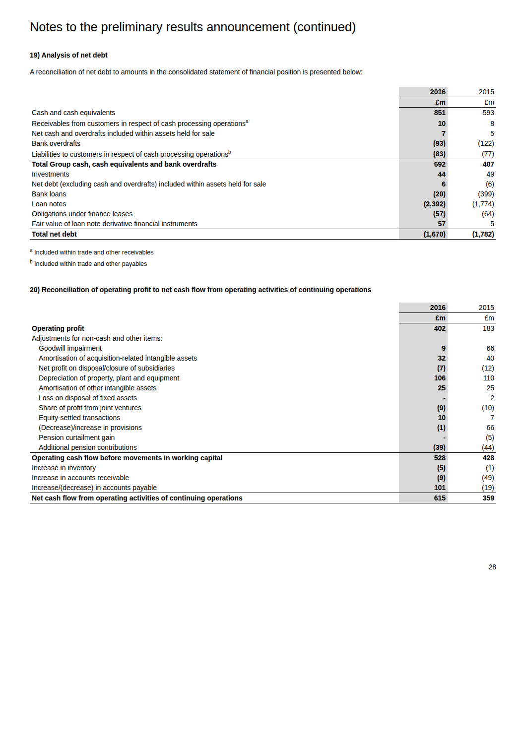Notes to the preliminary results announcement (continued)
19) Analysis of net debt
A reconciliation of net debt to amounts in the consolidated statement of financial position is presented below:
| | 2016 | 2015 |
| | £m | £m |
| Cash and cash equivalents | 851 | 593 |
| Receivables from customers in respect of cash processing operations a | 10 | 8 |
| Net cash and overdrafts included within assets held for sale | 7 | 5 |
| Bank overdrafts | (93) | (122) |
| Liabilities to customers in respect of cash processing operations b | (83) | (77) |
| Total Group cash, cash equivalents and bank overdrafts | 692 | 407 |
| Investments | 44 | 49 |
| Net debt (excluding cash and overdrafts) included within assets held for sale | 6 | (6) |
| Bank loans | (20) | (399) |
| Loan notes | (2,392) | (1,774) |
| Obligations under finance leases | (57) | (64) |
| Fair value of loan note derivative financial instruments | 57 | 5 |
| Total net debt | (1,670) | (1,782) |
a Included within trade and other receivables
b Included within trade and other payables
20) Reconciliation of operating profit to net cash flow from operating activities of continuing operations
| | 2016 | 2015 |
| | £m | £m |
| Operating profit | 402 | 183 |
| Adjustments for non-cash and other items: | | |
| Goodwill impairment | 9 | 66 |
| Amortisation of acquisition-related intangible assets | 32 | 40 |
| Net profit on disposal/closure of subsidiaries | (7) | (12) |
| Depreciation of property, plant and equipment | 106 | 110 |
| Amortisation of other intangible assets | 25 | 25 |
| Loss on disposal of fixed assets | - | 2 |
| Share of profit from joint ventures | (9) | (10) |
| Equity-settled transactions | 10 | 7 |
| (Decrease)/increase in provisions | (1) | 66 |
| Pension curtailment gain | - | (5) |
| Additional pension contributions | (39) | (44) |
| Operating cash flow before movements in working capital | 528 | 428 |
| Increase in inventory | (5) | (1) |
| Increase in accounts receivable | (9) | (49) |
| Increase/(decrease) in accounts payable | 101 | (19) |
| Net cash flow from operating activities of continuing operations | 615 | 359 |
28